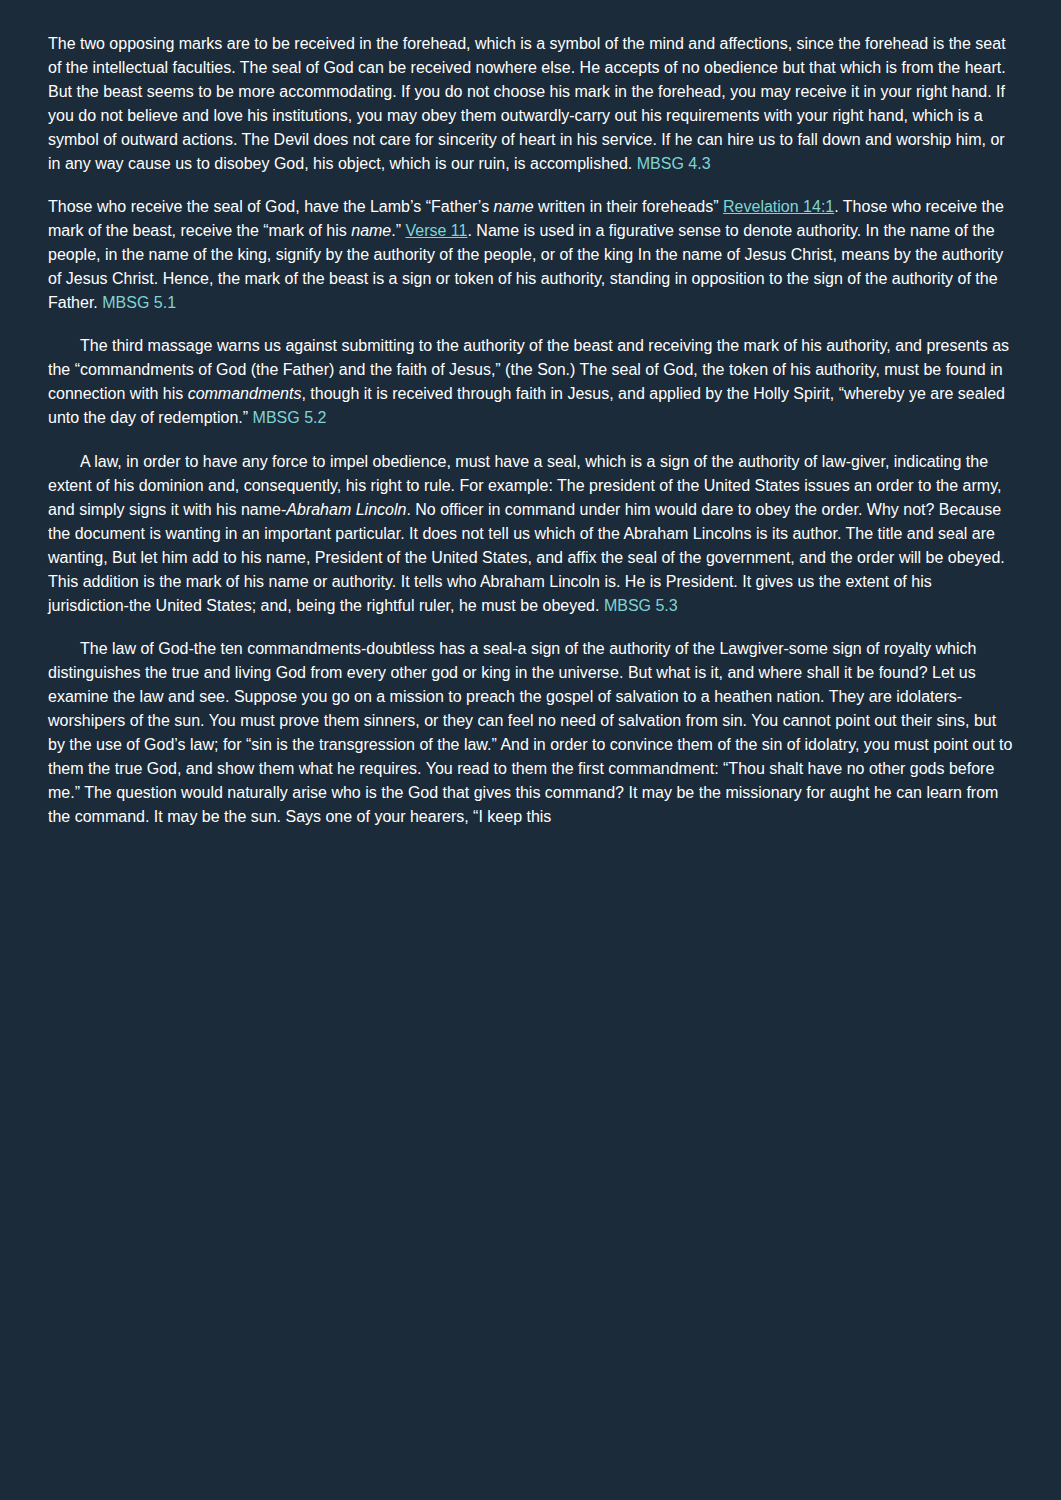The two opposing marks are to be received in the forehead, which is a symbol of the mind and affections, since the forehead is the seat of the intellectual faculties. The seal of God can be received nowhere else. He accepts of no obedience but that which is from the heart. But the beast seems to be more accommodating. If you do not choose his mark in the forehead, you may receive it in your right hand. If you do not believe and love his institutions, you may obey them outwardly-carry out his requirements with your right hand, which is a symbol of outward actions. The Devil does not care for sincerity of heart in his service. If he can hire us to fall down and worship him, or in any way cause us to disobey God, his object, which is our ruin, is accomplished. MBSG 4.3
Those who receive the seal of God, have the Lamb’s “Father’s name written in their foreheads” Revelation 14:1. Those who receive the mark of the beast, receive the “mark of his name.” Verse 11. Name is used in a figurative sense to denote authority. In the name of the people, in the name of the king, signify by the authority of the people, or of the king In the name of Jesus Christ, means by the authority of Jesus Christ. Hence, the mark of the beast is a sign or token of his authority, standing in opposition to the sign of the authority of the Father. MBSG 5.1
The third massage warns us against submitting to the authority of the beast and receiving the mark of his authority, and presents as the “commandments of God (the Father) and the faith of Jesus,” (the Son.) The seal of God, the token of his authority, must be found in connection with his commandments, though it is received through faith in Jesus, and applied by the Holly Spirit, “whereby ye are sealed unto the day of redemption.” MBSG 5.2
A law, in order to have any force to impel obedience, must have a seal, which is a sign of the authority of law-giver, indicating the extent of his dominion and, consequently, his right to rule. For example: The president of the United States issues an order to the army, and simply signs it with his name-Abraham Lincoln. No officer in command under him would dare to obey the order. Why not? Because the document is wanting in an important particular. It does not tell us which of the Abraham Lincolns is its author. The title and seal are wanting, But let him add to his name, President of the United States, and affix the seal of the government, and the order will be obeyed. This addition is the mark of his name or authority. It tells who Abraham Lincoln is. He is President. It gives us the extent of his jurisdiction-the United States; and, being the rightful ruler, he must be obeyed. MBSG 5.3
The law of God-the ten commandments-doubtless has a seal-a sign of the authority of the Lawgiver-some sign of royalty which distinguishes the true and living God from every other god or king in the universe. But what is it, and where shall it be found? Let us examine the law and see. Suppose you go on a mission to preach the gospel of salvation to a heathen nation. They are idolaters-worshipers of the sun. You must prove them sinners, or they can feel no need of salvation from sin. You cannot point out their sins, but by the use of God’s law; for “sin is the transgression of the law.” And in order to convince them of the sin of idolatry, you must point out to them the true God, and show them what he requires. You read to them the first commandment: “Thou shalt have no other gods before me.” The question would naturally arise who is the God that gives this command? It may be the missionary for aught he can learn from the command. It may be the sun. Says one of your hearers, “I keep this